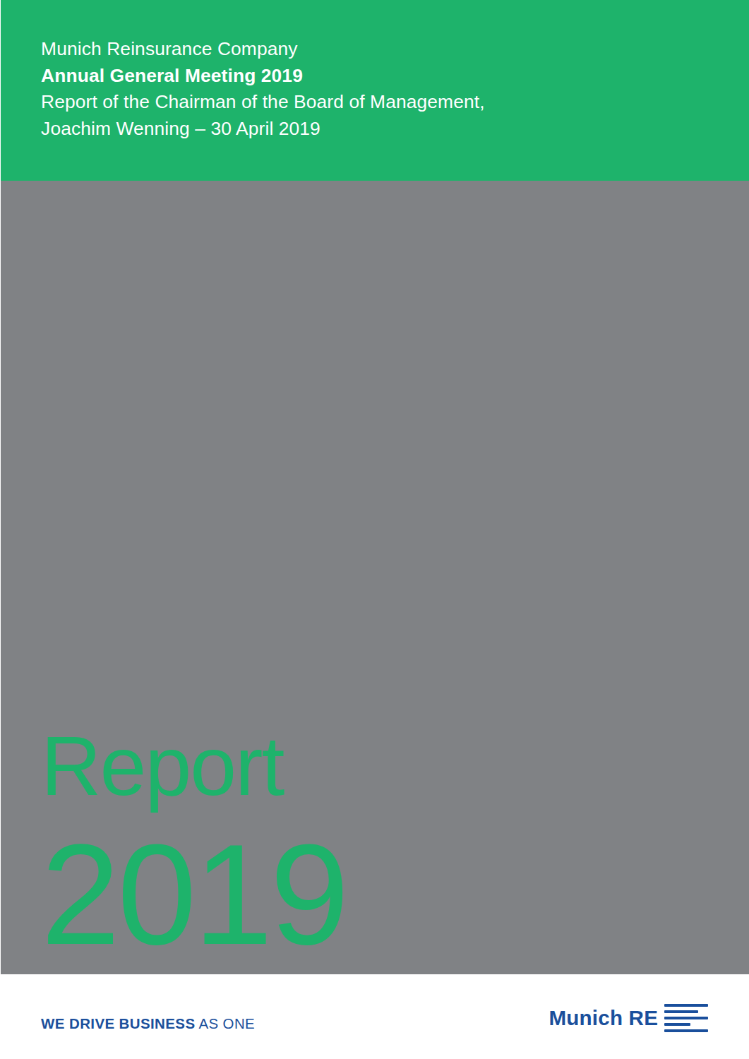Munich Reinsurance Company
Annual General Meeting 2019
Report of the Chairman of the Board of Management,
Joachim Wenning – 30 April 2019
Report
2019
WE DRIVE BUSINESS AS ONE
Munich RE